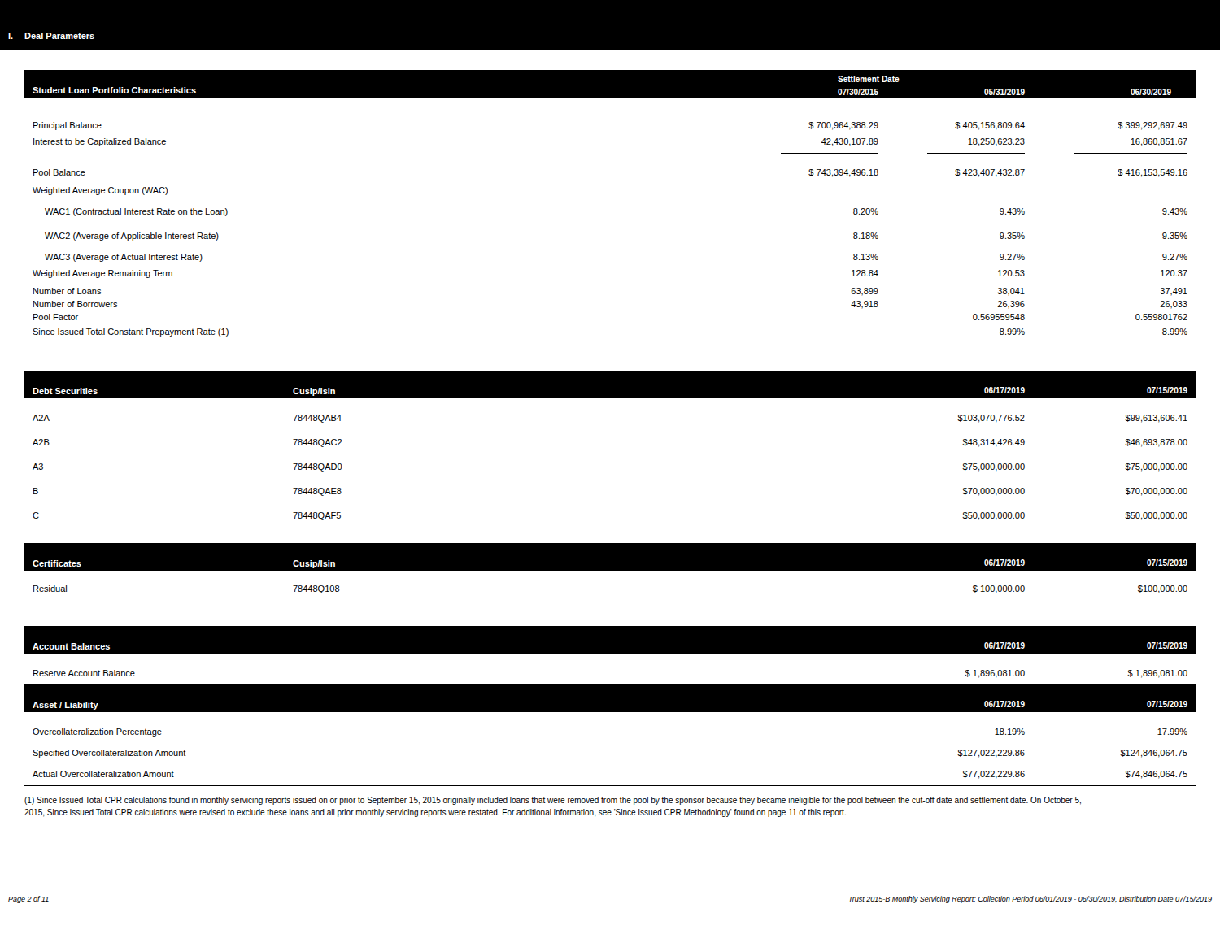I.
Deal Parameters
A
Student Loan Portfolio Characteristics
Settlement Date
07/30/2015
05/31/2019
06/30/2019
Principal Balance
$ 700,964,388.29
$ 405,156,809.64
$ 399,292,697.49
Interest to be Capitalized Balance
42,430,107.89
18,250,623.23
16,860,851.67
Pool Balance
$ 743,394,496.18
$ 423,407,432.87
$ 416,153,549.16
Weighted Average Coupon (WAC)
WAC1 (Contractual Interest Rate on the Loan)
8.20%
9.43%
9.43%
WAC2 (Average of Applicable Interest Rate)
8.18%
9.35%
9.35%
WAC3 (Average of Actual Interest Rate)
8.13%
9.27%
9.27%
Weighted Average Remaining Term
128.84
120.53
120.37
Number of Loans
63,899
38,041
37,491
Number of Borrowers
43,918
26,396
26,033
Pool Factor
0.569559548
0.559801762
Since Issued Total Constant Prepayment Rate (1)
8.99%
8.99%
B
Debt Securities
Cusip/Isin
06/17/2019
07/15/2019
A2A
78448QAB4
$103,070,776.52
$99,613,606.41
A2B
78448QAC2
$48,314,426.49
$46,693,878.00
A3
78448QAD0
$75,000,000.00
$75,000,000.00
B
78448QAE8
$70,000,000.00
$70,000,000.00
C
78448QAF5
$50,000,000.00
$50,000,000.00
C
Certificates
Cusip/Isin
06/17/2019
07/15/2019
Residual
78448Q108
$ 100,000.00
$100,000.00
D
Account Balances
06/17/2019
07/15/2019
Reserve Account Balance
$ 1,896,081.00
$ 1,896,081.00
E
Asset / Liability
06/17/2019
07/15/2019
Overcollateralization Percentage
18.19%
17.99%
Specified Overcollateralization Amount
$127,022,229.86
$124,846,064.75
Actual Overcollateralization Amount
$77,022,229.86
$74,846,064.75
(1) Since Issued Total CPR calculations found in monthly servicing reports issued on or prior to September 15, 2015 originally included loans that were removed from the pool by the sponsor because they became ineligible for the pool between the cut-off date and settlement date. On October 5, 2015, Since Issued Total CPR calculations were revised to exclude these loans and all prior monthly servicing reports were restated. For additional information, see 'Since Issued CPR Methodology' found on page 11 of this report.
Page 2 of 11
Trust 2015-B Monthly Servicing Report: Collection Period 06/01/2019 - 06/30/2019, Distribution Date 07/15/2019